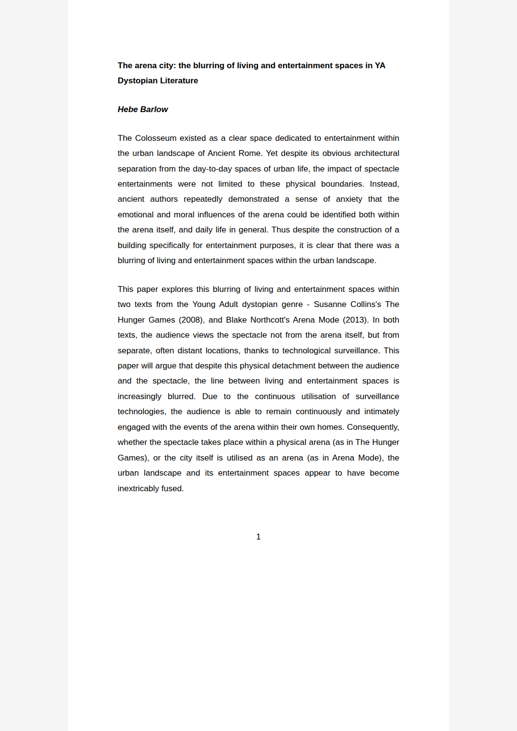The arena city: the blurring of living and entertainment spaces in YA Dystopian Literature
Hebe Barlow
The Colosseum existed as a clear space dedicated to entertainment within the urban landscape of Ancient Rome. Yet despite its obvious architectural separation from the day-to-day spaces of urban life, the impact of spectacle entertainments were not limited to these physical boundaries. Instead, ancient authors repeatedly demonstrated a sense of anxiety that the emotional and moral influences of the arena could be identified both within the arena itself, and daily life in general. Thus despite the construction of a building specifically for entertainment purposes, it is clear that there was a blurring of living and entertainment spaces within the urban landscape.
This paper explores this blurring of living and entertainment spaces within two texts from the Young Adult dystopian genre - Susanne Collins's The Hunger Games (2008), and Blake Northcott's Arena Mode (2013). In both texts, the audience views the spectacle not from the arena itself, but from separate, often distant locations, thanks to technological surveillance. This paper will argue that despite this physical detachment between the audience and the spectacle, the line between living and entertainment spaces is increasingly blurred. Due to the continuous utilisation of surveillance technologies, the audience is able to remain continuously and intimately engaged with the events of the arena within their own homes. Consequently, whether the spectacle takes place within a physical arena (as in The Hunger Games), or the city itself is utilised as an arena (as in Arena Mode), the urban landscape and its entertainment spaces appear to have become inextricably fused.
1